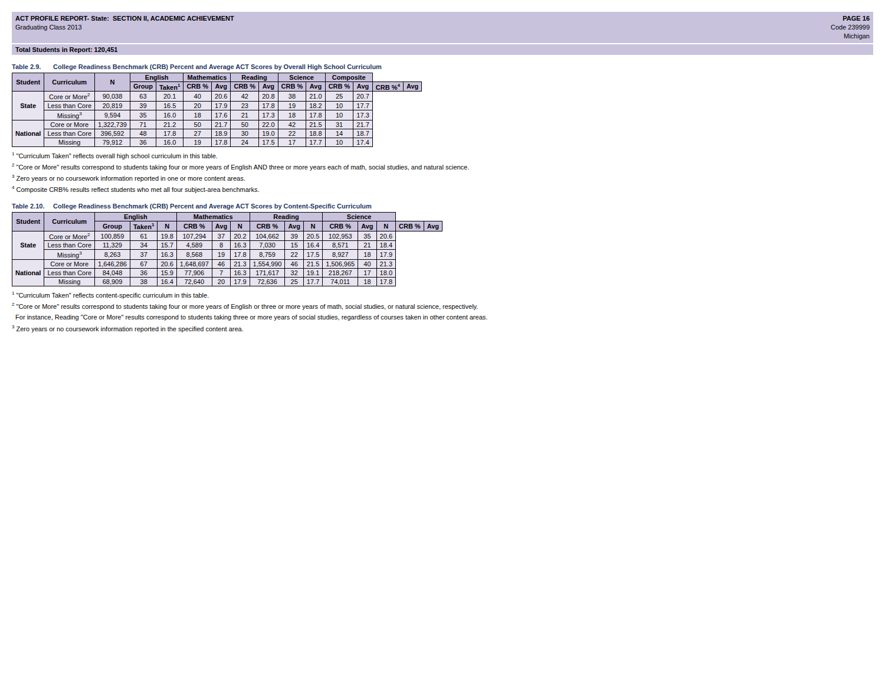ACT PROFILE REPORT- State: SECTION II, ACADEMIC ACHIEVEMENT
PAGE 16
Graduating Class 2013
Code 239999
Michigan
Total Students in Report: 120,451
Table 2.9. College Readiness Benchmark (CRB) Percent and Average ACT Scores by Overall High School Curriculum
| Student | Curriculum | N | English | Mathematics | Reading | Science | Composite |
| --- | --- | --- | --- | --- | --- | --- | --- |
| Group | Taken 1 | CRB % | Avg | CRB % | Avg | CRB % | Avg | CRB % | Avg | CRB % 4 | Avg |
| State | Core or More 2 | 90,038 | 63 | 20.1 | 40 | 20.6 | 42 | 20.8 | 38 | 21.0 | 25 | 20.7 |
| Less than Core | 20,819 | 39 | 16.5 | 20 | 17.9 | 23 | 17.8 | 19 | 18.2 | 10 | 17.7 |
| Missing 3 | 9,594 | 35 | 16.0 | 18 | 17.6 | 21 | 17.3 | 18 | 17.8 | 10 | 17.3 |
| National | Core or More | 1,322,739 | 71 | 21.2 | 50 | 21.7 | 50 | 22.0 | 42 | 21.5 | 31 | 21.7 |
| Less than Core | 396,592 | 48 | 17.8 | 27 | 18.9 | 30 | 19.0 | 22 | 18.8 | 14 | 18.7 |
| Missing | 79,912 | 36 | 16.0 | 19 | 17.8 | 24 | 17.5 | 17 | 17.7 | 10 | 17.4 |
1 "Curriculum Taken" reflects overall high school curriculum in this table.
2 "Core or More" results correspond to students taking four or more years of English AND three or more years each of math, social studies, and natural science.
3 Zero years or no coursework information reported in one or more content areas.
4 Composite CRB% results reflect students who met all four subject-area benchmarks.
Table 2.10. College Readiness Benchmark (CRB) Percent and Average ACT Scores by Content-Specific Curriculum
| Student | Curriculum | English | Mathematics | Reading | Science |
| --- | --- | --- | --- | --- | --- |
| Group | Taken 1 | N | CRB % | Avg | N | CRB % | Avg | N | CRB % | Avg | N | CRB % | Avg |
| State | Core or More 2 | 100,859 | 61 | 19.8 | 107,294 | 37 | 20.2 | 104,662 | 39 | 20.5 | 102,953 | 35 | 20.6 |
| Less than Core | 11,329 | 34 | 15.7 | 4,589 | 8 | 16.3 | 7,030 | 15 | 16.4 | 8,571 | 21 | 18.4 |
| Missing 3 | 8,263 | 37 | 16.3 | 8,568 | 19 | 17.8 | 8,759 | 22 | 17.5 | 8,927 | 18 | 17.9 |
| National | Core or More | 1,646,286 | 67 | 20.6 | 1,648,697 | 46 | 21.3 | 1,554,990 | 46 | 21.5 | 1,506,965 | 40 | 21.3 |
| Less than Core | 84,048 | 36 | 15.9 | 77,906 | 7 | 16.3 | 171,617 | 32 | 19.1 | 218,267 | 17 | 18.0 |
| Missing | 68,909 | 38 | 16.4 | 72,640 | 20 | 17.9 | 72,636 | 25 | 17.7 | 74,011 | 18 | 17.8 |
1 "Curriculum Taken" reflects content-specific curriculum in this table.
2 "Core or More" results correspond to students taking four or more years of English or three or more years of math, social studies, or natural science, respectively.
For instance, Reading "Core or More" results correspond to students taking three or more years of social studies, regardless of courses taken in other content areas.
3 Zero years or no coursework information reported in the specified content area.